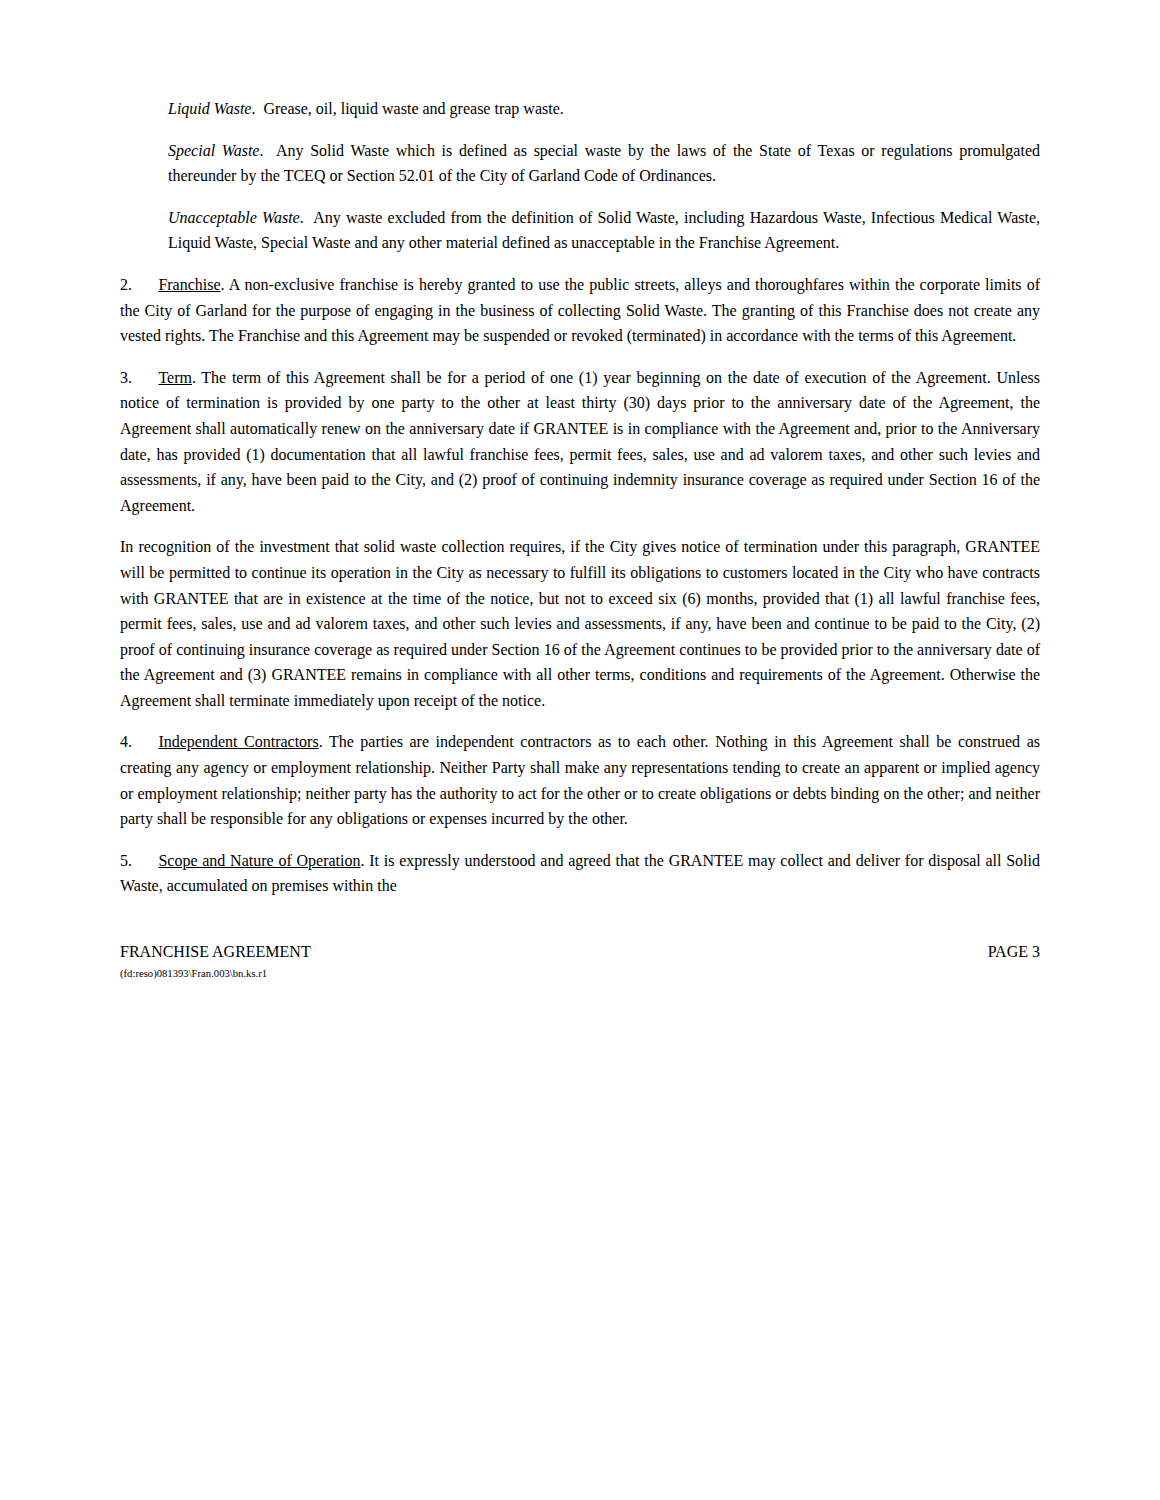Liquid Waste. Grease, oil, liquid waste and grease trap waste.
Special Waste. Any Solid Waste which is defined as special waste by the laws of the State of Texas or regulations promulgated thereunder by the TCEQ or Section 52.01 of the City of Garland Code of Ordinances.
Unacceptable Waste. Any waste excluded from the definition of Solid Waste, including Hazardous Waste, Infectious Medical Waste, Liquid Waste, Special Waste and any other material defined as unacceptable in the Franchise Agreement.
2. Franchise. A non-exclusive franchise is hereby granted to use the public streets, alleys and thoroughfares within the corporate limits of the City of Garland for the purpose of engaging in the business of collecting Solid Waste. The granting of this Franchise does not create any vested rights. The Franchise and this Agreement may be suspended or revoked (terminated) in accordance with the terms of this Agreement.
3. Term. The term of this Agreement shall be for a period of one (1) year beginning on the date of execution of the Agreement. Unless notice of termination is provided by one party to the other at least thirty (30) days prior to the anniversary date of the Agreement, the Agreement shall automatically renew on the anniversary date if GRANTEE is in compliance with the Agreement and, prior to the Anniversary date, has provided (1) documentation that all lawful franchise fees, permit fees, sales, use and ad valorem taxes, and other such levies and assessments, if any, have been paid to the City, and (2) proof of continuing indemnity insurance coverage as required under Section 16 of the Agreement.
In recognition of the investment that solid waste collection requires, if the City gives notice of termination under this paragraph, GRANTEE will be permitted to continue its operation in the City as necessary to fulfill its obligations to customers located in the City who have contracts with GRANTEE that are in existence at the time of the notice, but not to exceed six (6) months, provided that (1) all lawful franchise fees, permit fees, sales, use and ad valorem taxes, and other such levies and assessments, if any, have been and continue to be paid to the City, (2) proof of continuing insurance coverage as required under Section 16 of the Agreement continues to be provided prior to the anniversary date of the Agreement and (3) GRANTEE remains in compliance with all other terms, conditions and requirements of the Agreement. Otherwise the Agreement shall terminate immediately upon receipt of the notice.
4. Independent Contractors. The parties are independent contractors as to each other. Nothing in this Agreement shall be construed as creating any agency or employment relationship. Neither Party shall make any representations tending to create an apparent or implied agency or employment relationship; neither party has the authority to act for the other or to create obligations or debts binding on the other; and neither party shall be responsible for any obligations or expenses incurred by the other.
5. Scope and Nature of Operation. It is expressly understood and agreed that the GRANTEE may collect and deliver for disposal all Solid Waste, accumulated on premises within the
FRANCHISE AGREEMENT (fd:reso)081393\Fran.003\bn.ks.r1
PAGE 3